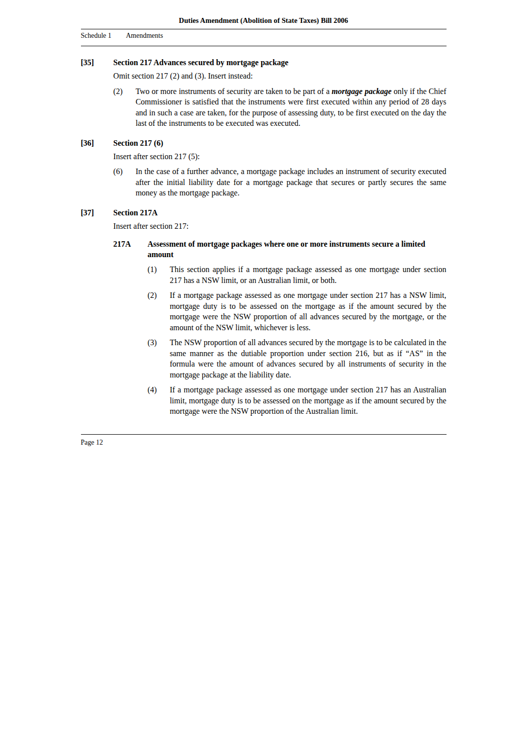Duties Amendment (Abolition of State Taxes) Bill 2006
Schedule 1 Amendments
[35] Section 217 Advances secured by mortgage package
Omit section 217 (2) and (3). Insert instead:
(2) Two or more instruments of security are taken to be part of a mortgage package only if the Chief Commissioner is satisfied that the instruments were first executed within any period of 28 days and in such a case are taken, for the purpose of assessing duty, to be first executed on the day the last of the instruments to be executed was executed.
[36] Section 217 (6)
Insert after section 217 (5):
(6) In the case of a further advance, a mortgage package includes an instrument of security executed after the initial liability date for a mortgage package that secures or partly secures the same money as the mortgage package.
[37] Section 217A
Insert after section 217:
217A Assessment of mortgage packages where one or more instruments secure a limited amount
(1) This section applies if a mortgage package assessed as one mortgage under section 217 has a NSW limit, or an Australian limit, or both.
(2) If a mortgage package assessed as one mortgage under section 217 has a NSW limit, mortgage duty is to be assessed on the mortgage as if the amount secured by the mortgage were the NSW proportion of all advances secured by the mortgage, or the amount of the NSW limit, whichever is less.
(3) The NSW proportion of all advances secured by the mortgage is to be calculated in the same manner as the dutiable proportion under section 216, but as if “AS” in the formula were the amount of advances secured by all instruments of security in the mortgage package at the liability date.
(4) If a mortgage package assessed as one mortgage under section 217 has an Australian limit, mortgage duty is to be assessed on the mortgage as if the amount secured by the mortgage were the NSW proportion of the Australian limit.
Page 12